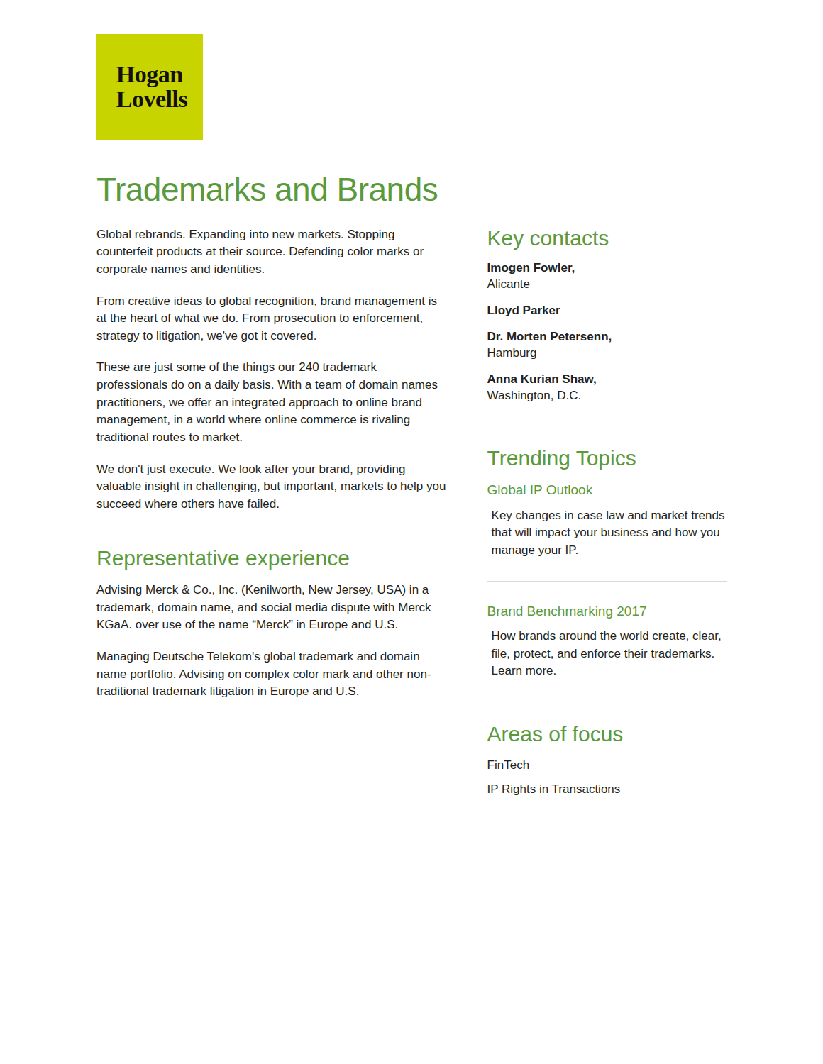Hogan
Lovells
Trademarks and Brands
Global rebrands. Expanding into new markets. Stopping counterfeit products at their source. Defending color marks or corporate names and identities.
From creative ideas to global recognition, brand management is at the heart of what we do. From prosecution to enforcement, strategy to litigation, we've got it covered.
These are just some of the things our 240 trademark professionals do on a daily basis. With a team of domain names practitioners, we offer an integrated approach to online brand management, in a world where online commerce is rivaling traditional routes to market.
We don't just execute. We look after your brand, providing valuable insight in challenging, but important, markets to help you succeed where others have failed.
Representative experience
Advising Merck & Co., Inc. (Kenilworth, New Jersey, USA) in a trademark, domain name, and social media dispute with Merck KGaA. over use of the name “Merck” in Europe and U.S.
Managing Deutsche Telekom's global trademark and domain name portfolio. Advising on complex color mark and other non-traditional trademark litigation in Europe and U.S.
Key contacts
Imogen Fowler, Alicante
Lloyd Parker
Dr. Morten Petersenn, Hamburg
Anna Kurian Shaw, Washington, D.C.
Trending Topics
Global IP Outlook
Key changes in case law and market trends that will impact your business and how you manage your IP.
Brand Benchmarking 2017
How brands around the world create, clear, file, protect, and enforce their trademarks. Learn more.
Areas of focus
FinTech
IP Rights in Transactions